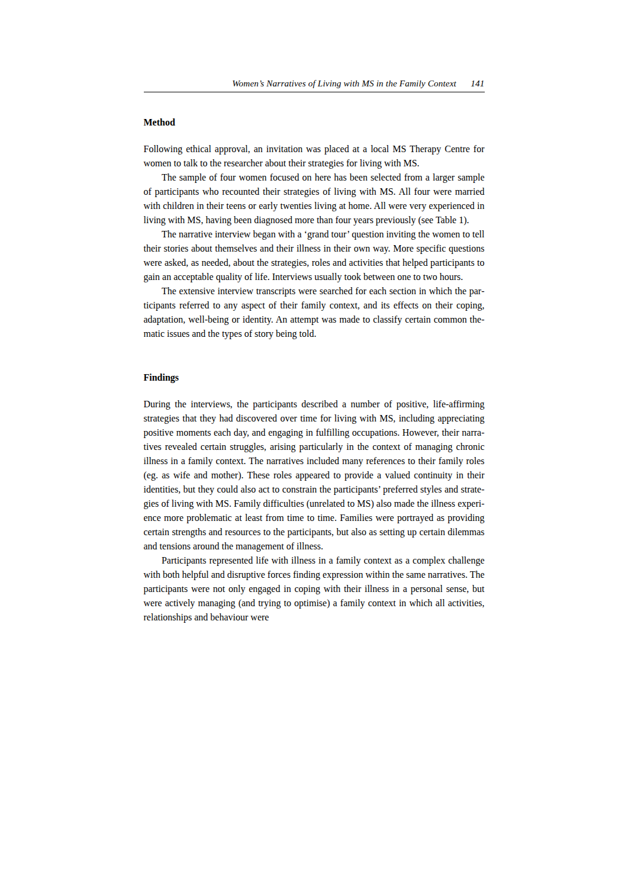Women’s Narratives of Living with MS in the Family Context141
Method
Following ethical approval, an invitation was placed at a local MS Therapy Centre for women to talk to the researcher about their strategies for living with MS.
The sample of four women focused on here has been selected from a larger sample of participants who recounted their strategies of living with MS. All four were married with children in their teens or early twenties living at home. All were very experienced in living with MS, having been diagnosed more than four years previously (see Table 1).
The narrative interview began with a ‘grand tour’ question inviting the women to tell their stories about themselves and their illness in their own way. More specific questions were asked, as needed, about the strategies, roles and activities that helped participants to gain an acceptable quality of life. Interviews usually took between one to two hours.
The extensive interview transcripts were searched for each section in which the participants referred to any aspect of their family context, and its effects on their coping, adaptation, well-being or identity. An attempt was made to classify certain common thematic issues and the types of story being told.
Findings
During the interviews, the participants described a number of positive, life-affirming strategies that they had discovered over time for living with MS, including appreciating positive moments each day, and engaging in fulfilling occupations. However, their narratives revealed certain struggles, arising particularly in the context of managing chronic illness in a family context. The narratives included many references to their family roles (eg. as wife and mother). These roles appeared to provide a valued continuity in their identities, but they could also act to constrain the participants’ preferred styles and strategies of living with MS. Family difficulties (unrelated to MS) also made the illness experience more problematic at least from time to time. Families were portrayed as providing certain strengths and resources to the participants, but also as setting up certain dilemmas and tensions around the management of illness.
Participants represented life with illness in a family context as a complex challenge with both helpful and disruptive forces finding expression within the same narratives. The participants were not only engaged in coping with their illness in a personal sense, but were actively managing (and trying to optimise) a family context in which all activities, relationships and behaviour were